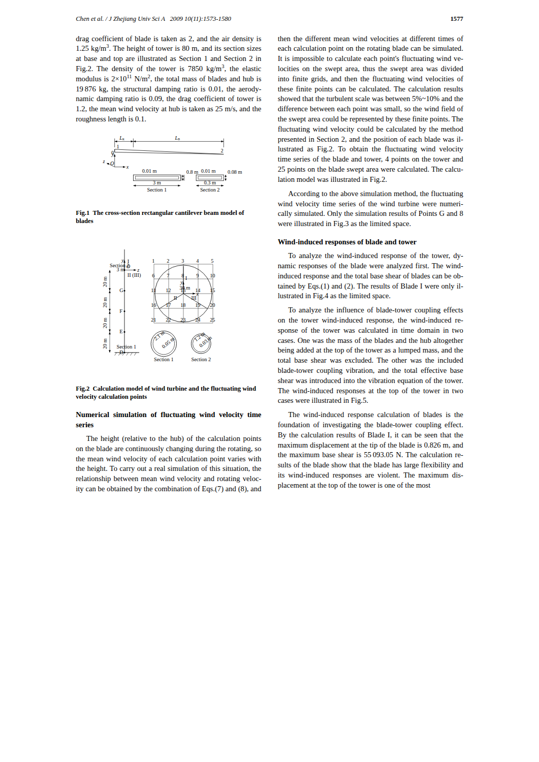Chen et al. / J Zhejiang Univ Sci A 2009 10(11):1573-1580 1577
drag coefficient of blade is taken as 2, and the air density is 1.25 kg/m3. The height of tower is 80 m, and its section sizes at base and top are illustrated as Section 1 and Section 2 in Fig.2. The density of the tower is 7850 kg/m3, the elastic modulus is 2×1011 N/m2, the total mass of blades and hub is 19 876 kg, the structural damping ratio is 0.01, the aerodynamic damping ratio is 0.09, the drag coefficient of tower is 1.2, the mean wind velocity at hub is taken as 25 m/s, and the roughness length is 0.1.
LR LB 1 2 0 y x z O 0.01 m 0.8 m 3 m Section 1 0.01 m 0.08 m 0.3 m Section 2
Fig.1 The cross-section rectangular cantilever beam model of blades
D E F G 20 m 20 m 20 m 20 m Section 1 Section 2 y z O 3 m I II (III) I II III 30 m y x 12345 678910 1112131415 1617181920 2122232425 2.1 m 0.05 m Section 1 1.2 m 0.03 m Section 2
Fig.2 Calculation model of wind turbine and the fluctuating wind velocity calculation points
Numerical simulation of fluctuating wind velocity time series
The height (relative to the hub) of the calculation points on the blade are continuously changing during the rotating, so the mean wind velocity of each calculation point varies with the height. To carry out a real simulation of this situation, the relationship between mean wind velocity and rotating velocity can be obtained by the combination of Eqs.(7) and (8), and then the different mean wind velocities at different times of each calculation point on the rotating blade can be simulated. It is impossible to calculate each point's fluctuating wind velocities on the swept area, thus the swept area was divided into finite grids, and then the fluctuating wind velocities of these finite points can be calculated. The calculation results showed that the turbulent scale was between 5%~10% and the difference between each point was small, so the wind field of the swept area could be represented by these finite points. The fluctuating wind velocity could be calculated by the method presented in Section 2, and the position of each blade was illustrated as Fig.2. To obtain the fluctuating wind velocity time series of the blade and tower, 4 points on the tower and 25 points on the blade swept area were calculated. The calculation model was illustrated in Fig.2.
According to the above simulation method, the fluctuating wind velocity time series of the wind turbine were numerically simulated. Only the simulation results of Points G and 8 were illustrated in Fig.3 as the limited space.
Wind-induced responses of blade and tower
To analyze the wind-induced response of the tower, dynamic responses of the blade were analyzed first. The wind-induced response and the total base shear of blades can be obtained by Eqs.(1) and (2). The results of Blade I were only illustrated in Fig.4 as the limited space.
To analyze the influence of blade-tower coupling effects on the tower wind-induced response, the wind-induced response of the tower was calculated in time domain in two cases. One was the mass of the blades and the hub altogether being added at the top of the tower as a lumped mass, and the total base shear was excluded. The other was the included blade-tower coupling vibration, and the total effective base shear was introduced into the vibration equation of the tower. The wind-induced responses at the top of the tower in two cases were illustrated in Fig.5.
The wind-induced response calculation of blades is the foundation of investigating the blade-tower coupling effect. By the calculation results of Blade I, it can be seen that the maximum displacement at the tip of the blade is 0.826 m, and the maximum base shear is 55 093.05 N. The calculation results of the blade show that the blade has large flexibility and its wind-induced responses are violent. The maximum displacement at the top of the tower is one of the most